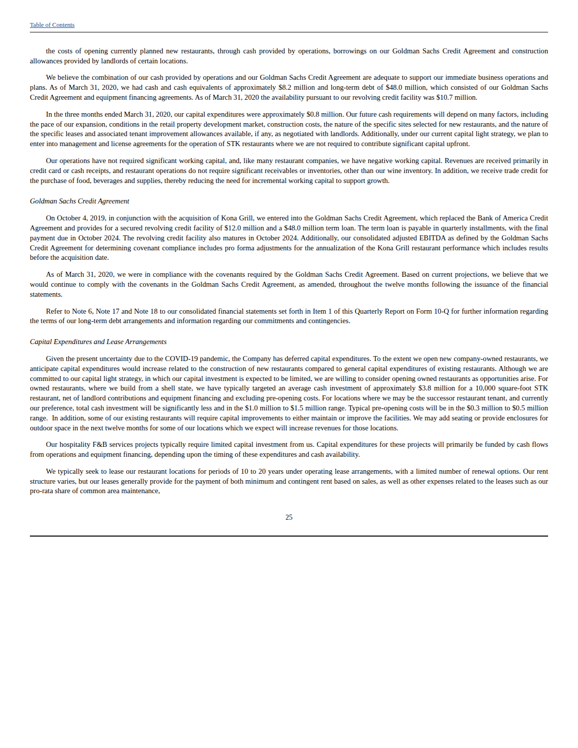Table of Contents
the costs of opening currently planned new restaurants, through cash provided by operations, borrowings on our Goldman Sachs Credit Agreement and construction allowances provided by landlords of certain locations.
We believe the combination of our cash provided by operations and our Goldman Sachs Credit Agreement are adequate to support our immediate business operations and plans. As of March 31, 2020, we had cash and cash equivalents of approximately $8.2 million and long-term debt of $48.0 million, which consisted of our Goldman Sachs Credit Agreement and equipment financing agreements. As of March 31, 2020 the availability pursuant to our revolving credit facility was $10.7 million.
In the three months ended March 31, 2020, our capital expenditures were approximately $0.8 million. Our future cash requirements will depend on many factors, including the pace of our expansion, conditions in the retail property development market, construction costs, the nature of the specific sites selected for new restaurants, and the nature of the specific leases and associated tenant improvement allowances available, if any, as negotiated with landlords. Additionally, under our current capital light strategy, we plan to enter into management and license agreements for the operation of STK restaurants where we are not required to contribute significant capital upfront.
Our operations have not required significant working capital, and, like many restaurant companies, we have negative working capital. Revenues are received primarily in credit card or cash receipts, and restaurant operations do not require significant receivables or inventories, other than our wine inventory. In addition, we receive trade credit for the purchase of food, beverages and supplies, thereby reducing the need for incremental working capital to support growth.
Goldman Sachs Credit Agreement
On October 4, 2019, in conjunction with the acquisition of Kona Grill, we entered into the Goldman Sachs Credit Agreement, which replaced the Bank of America Credit Agreement and provides for a secured revolving credit facility of $12.0 million and a $48.0 million term loan. The term loan is payable in quarterly installments, with the final payment due in October 2024. The revolving credit facility also matures in October 2024. Additionally, our consolidated adjusted EBITDA as defined by the Goldman Sachs Credit Agreement for determining covenant compliance includes pro forma adjustments for the annualization of the Kona Grill restaurant performance which includes results before the acquisition date.
As of March 31, 2020, we were in compliance with the covenants required by the Goldman Sachs Credit Agreement. Based on current projections, we believe that we would continue to comply with the covenants in the Goldman Sachs Credit Agreement, as amended, throughout the twelve months following the issuance of the financial statements.
Refer to Note 6, Note 17 and Note 18 to our consolidated financial statements set forth in Item 1 of this Quarterly Report on Form 10-Q for further information regarding the terms of our long-term debt arrangements and information regarding our commitments and contingencies.
Capital Expenditures and Lease Arrangements
Given the present uncertainty due to the COVID-19 pandemic, the Company has deferred capital expenditures. To the extent we open new company-owned restaurants, we anticipate capital expenditures would increase related to the construction of new restaurants compared to general capital expenditures of existing restaurants. Although we are committed to our capital light strategy, in which our capital investment is expected to be limited, we are willing to consider opening owned restaurants as opportunities arise. For owned restaurants, where we build from a shell state, we have typically targeted an average cash investment of approximately $3.8 million for a 10,000 square-foot STK restaurant, net of landlord contributions and equipment financing and excluding pre-opening costs. For locations where we may be the successor restaurant tenant, and currently our preference, total cash investment will be significantly less and in the $1.0 million to $1.5 million range. Typical pre-opening costs will be in the $0.3 million to $0.5 million range. In addition, some of our existing restaurants will require capital improvements to either maintain or improve the facilities. We may add seating or provide enclosures for outdoor space in the next twelve months for some of our locations which we expect will increase revenues for those locations.
Our hospitality F&B services projects typically require limited capital investment from us. Capital expenditures for these projects will primarily be funded by cash flows from operations and equipment financing, depending upon the timing of these expenditures and cash availability.
We typically seek to lease our restaurant locations for periods of 10 to 20 years under operating lease arrangements, with a limited number of renewal options. Our rent structure varies, but our leases generally provide for the payment of both minimum and contingent rent based on sales, as well as other expenses related to the leases such as our pro-rata share of common area maintenance,
25